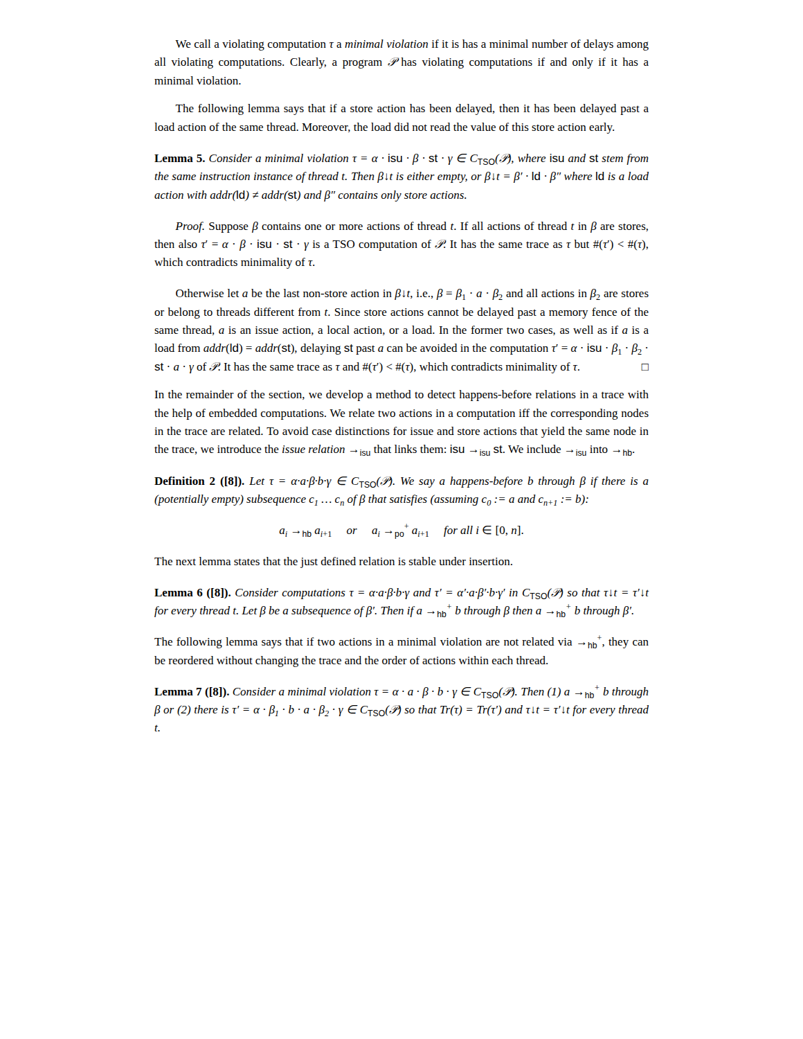We call a violating computation τ a minimal violation if it is has a minimal number of delays among all violating computations. Clearly, a program 𝒫 has violating computations if and only if it has a minimal violation.
The following lemma says that if a store action has been delayed, then it has been delayed past a load action of the same thread. Moreover, the load did not read the value of this store action early.
Lemma 5. Consider a minimal violation τ = α · isu · β · st · γ ∈ CTSO(𝒫), where isu and st stem from the same instruction instance of thread t. Then β↓t is either empty, or β↓t = β′ · ld · β″ where ld is a load action with addr(ld) ≠ addr(st) and β″ contains only store actions.
Proof. Suppose β contains one or more actions of thread t. If all actions of thread t in β are stores, then also τ′ = α · β · isu · st · γ is a TSO computation of 𝒫. It has the same trace as τ but #(τ′) < #(τ), which contradicts minimality of τ.
Otherwise let a be the last non-store action in β↓t, i.e., β = β1 · a · β2 and all actions in β2 are stores or belong to threads different from t. Since store actions cannot be delayed past a memory fence of the same thread, a is an issue action, a local action, or a load. In the former two cases, as well as if a is a load from addr(ld) = addr(st), delaying st past a can be avoided in the computation τ′ = α · isu · β1 · β2 · st · a · γ of 𝒫. It has the same trace as τ and #(τ′) < #(τ), which contradicts minimality of τ. □
In the remainder of the section, we develop a method to detect happens-before relations in a trace with the help of embedded computations. We relate two actions in a computation iff the corresponding nodes in the trace are related. To avoid case distinctions for issue and store actions that yield the same node in the trace, we introduce the issue relation →isu that links them: isu →isu st. We include →isu into →hb.
Definition 2 ([8]). Let τ = α·a·β·b·γ ∈ CTSO(𝒫). We say a happens-before b through β if there is a (potentially empty) subsequence c1 … cn of β that satisfies (assuming c0 := a and cn+1 := b):
ai →hb ai+1 or ai →po+ ai+1 for all i ∈ [0, n].
The next lemma states that the just defined relation is stable under insertion.
Lemma 6 ([8]). Consider computations τ = α·a·β·b·γ and τ′ = α′·a·β′·b·γ′ in CTSO(𝒫) so that τ↓t = τ′↓t for every thread t. Let β be a subsequence of β′. Then if a →hb+ b through β then a →hb+ b through β′.
The following lemma says that if two actions in a minimal violation are not related via →hb+, they can be reordered without changing the trace and the order of actions within each thread.
Lemma 7 ([8]). Consider a minimal violation τ = α · a · β · b · γ ∈ CTSO(𝒫). Then (1) a →hb+ b through β or (2) there is τ′ = α · β1 · b · a · β2 · γ ∈ CTSO(𝒫) so that Tr(τ) = Tr(τ′) and τ↓t = τ′↓t for every thread t.